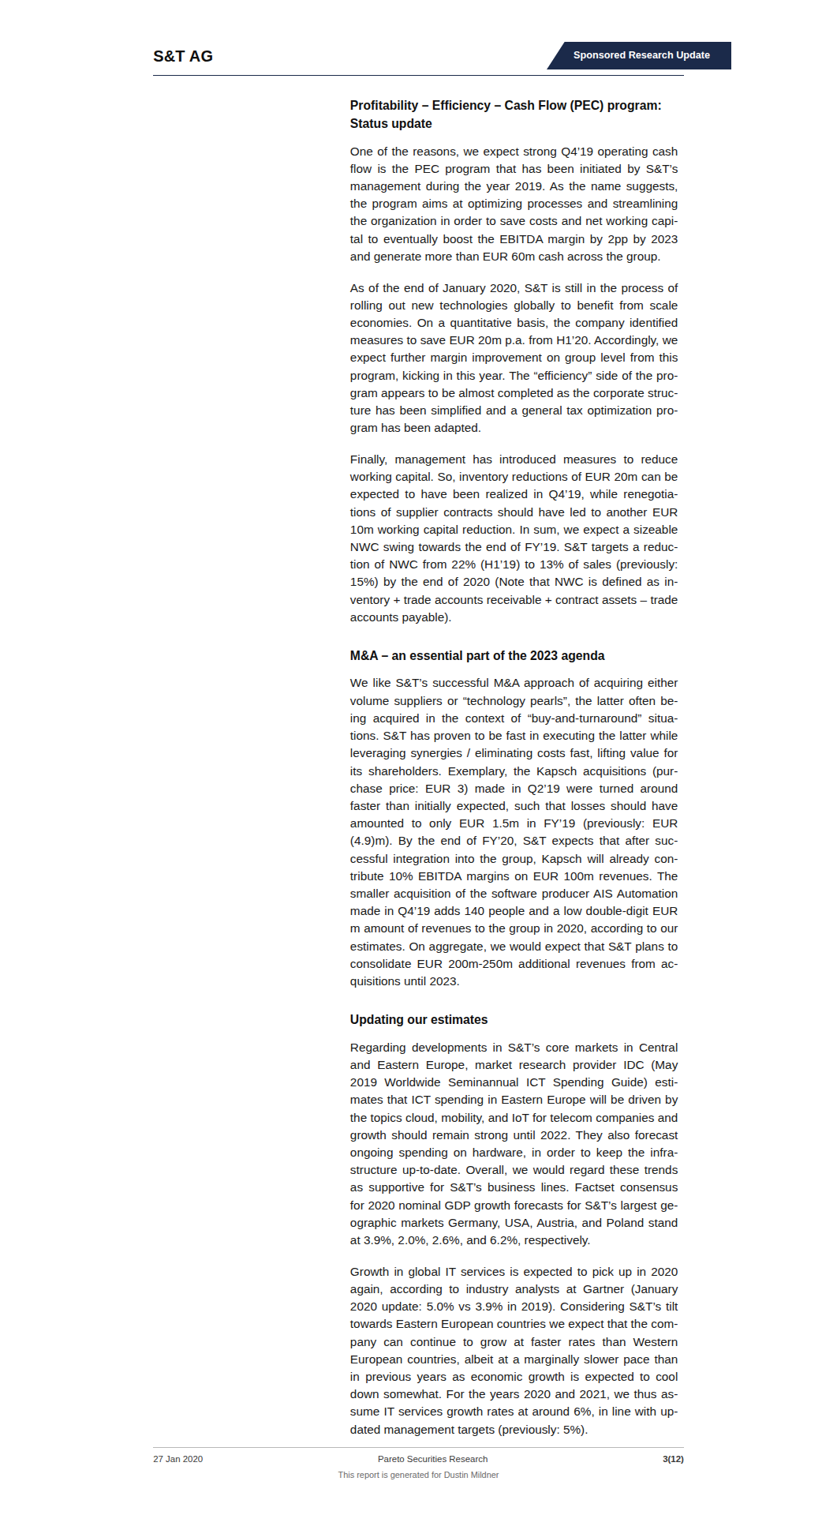S&T AG
Sponsored Research Update
Profitability – Efficiency – Cash Flow (PEC) program: Status update
One of the reasons, we expect strong Q4’19 operating cash flow is the PEC program that has been initiated by S&T’s management during the year 2019. As the name suggests, the program aims at optimizing processes and streamlining the organization in order to save costs and net working capital to eventually boost the EBITDA margin by 2pp by 2023 and generate more than EUR 60m cash across the group.
As of the end of January 2020, S&T is still in the process of rolling out new technologies globally to benefit from scale economies. On a quantitative basis, the company identified measures to save EUR 20m p.a. from H1’20. Accordingly, we expect further margin improvement on group level from this program, kicking in this year. The “efficiency” side of the program appears to be almost completed as the corporate structure has been simplified and a general tax optimization program has been adapted.
Finally, management has introduced measures to reduce working capital. So, inventory reductions of EUR 20m can be expected to have been realized in Q4’19, while renegotiations of supplier contracts should have led to another EUR 10m working capital reduction. In sum, we expect a sizeable NWC swing towards the end of FY’19. S&T targets a reduction of NWC from 22% (H1’19) to 13% of sales (previously: 15%) by the end of 2020 (Note that NWC is defined as inventory + trade accounts receivable + contract assets – trade accounts payable).
M&A – an essential part of the 2023 agenda
We like S&T’s successful M&A approach of acquiring either volume suppliers or “technology pearls”, the latter often being acquired in the context of “buy-and-turnaround” situations. S&T has proven to be fast in executing the latter while leveraging synergies / eliminating costs fast, lifting value for its shareholders. Exemplary, the Kapsch acquisitions (purchase price: EUR 3) made in Q2’19 were turned around faster than initially expected, such that losses should have amounted to only EUR 1.5m in FY’19 (previously: EUR (4.9)m). By the end of FY’20, S&T expects that after successful integration into the group, Kapsch will already contribute 10% EBITDA margins on EUR 100m revenues. The smaller acquisition of the software producer AIS Automation made in Q4’19 adds 140 people and a low double-digit EUR m amount of revenues to the group in 2020, according to our estimates. On aggregate, we would expect that S&T plans to consolidate EUR 200m-250m additional revenues from acquisitions until 2023.
Updating our estimates
Regarding developments in S&T’s core markets in Central and Eastern Europe, market research provider IDC (May 2019 Worldwide Seminannual ICT Spending Guide) estimates that ICT spending in Eastern Europe will be driven by the topics cloud, mobility, and IoT for telecom companies and growth should remain strong until 2022. They also forecast ongoing spending on hardware, in order to keep the infrastructure up-to-date. Overall, we would regard these trends as supportive for S&T’s business lines. Factset consensus for 2020 nominal GDP growth forecasts for S&T’s largest geographic markets Germany, USA, Austria, and Poland stand at 3.9%, 2.0%, 2.6%, and 6.2%, respectively.
Growth in global IT services is expected to pick up in 2020 again, according to industry analysts at Gartner (January 2020 update: 5.0% vs 3.9% in 2019). Considering S&T’s tilt towards Eastern European countries we expect that the company can continue to grow at faster rates than Western European countries, albeit at a marginally slower pace than in previous years as economic growth is expected to cool down somewhat. For the years 2020 and 2021, we thus assume IT services growth rates at around 6%, in line with updated management targets (previously: 5%).
27 Jan 2020
Pareto Securities Research
3(12)
This report is generated for Dustin Mildner